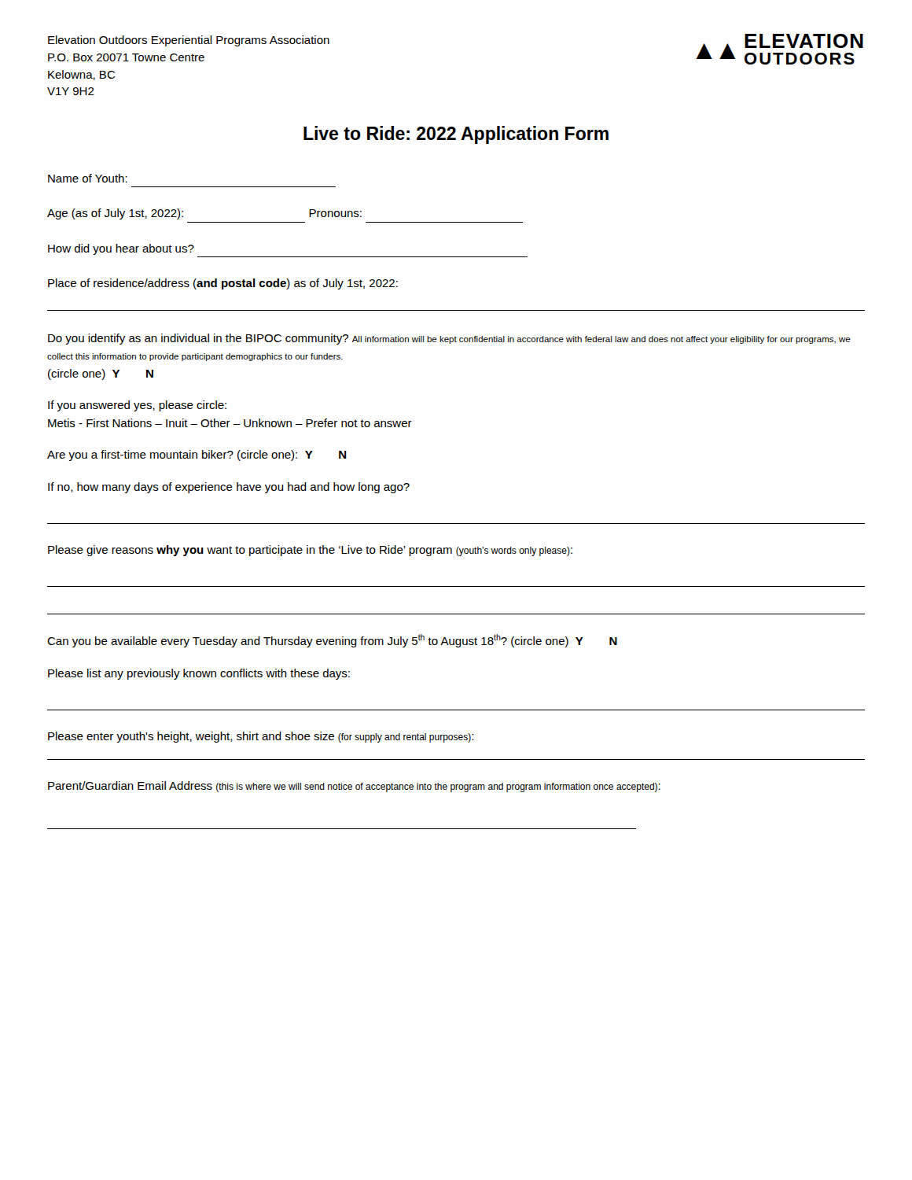Elevation Outdoors Experiential Programs Association
P.O. Box 20071 Towne Centre
Kelowna, BC
V1Y 9H2
▲▲ ELEVATION
OUTDOORS
Live to Ride: 2022 Application Form
Name of Youth:
Age (as of July 1st, 2022): Pronouns:
How did you hear about us?
Place of residence/address (and postal code) as of July 1st, 2022:
Do you identify as an individual in the BIPOC community? All information will be kept confidential in accordance with federal law and does not affect your eligibility for our programs, we collect this information to provide participant demographics to our funders.
(circle one) Y N
If you answered yes, please circle:
Metis - First Nations – Inuit – Other – Unknown – Prefer not to answer
Are you a first-time mountain biker? (circle one): Y N
If no, how many days of experience have you had and how long ago?
Please give reasons why you want to participate in the ‘Live to Ride’ program (youth’s words only please):
Can you be available every Tuesday and Thursday evening from July 5th to August 18th? (circle one) Y N
Please list any previously known conflicts with these days:
Please enter youth's height, weight, shirt and shoe size (for supply and rental purposes):
Parent/Guardian Email Address (this is where we will send notice of acceptance into the program and program information once accepted):